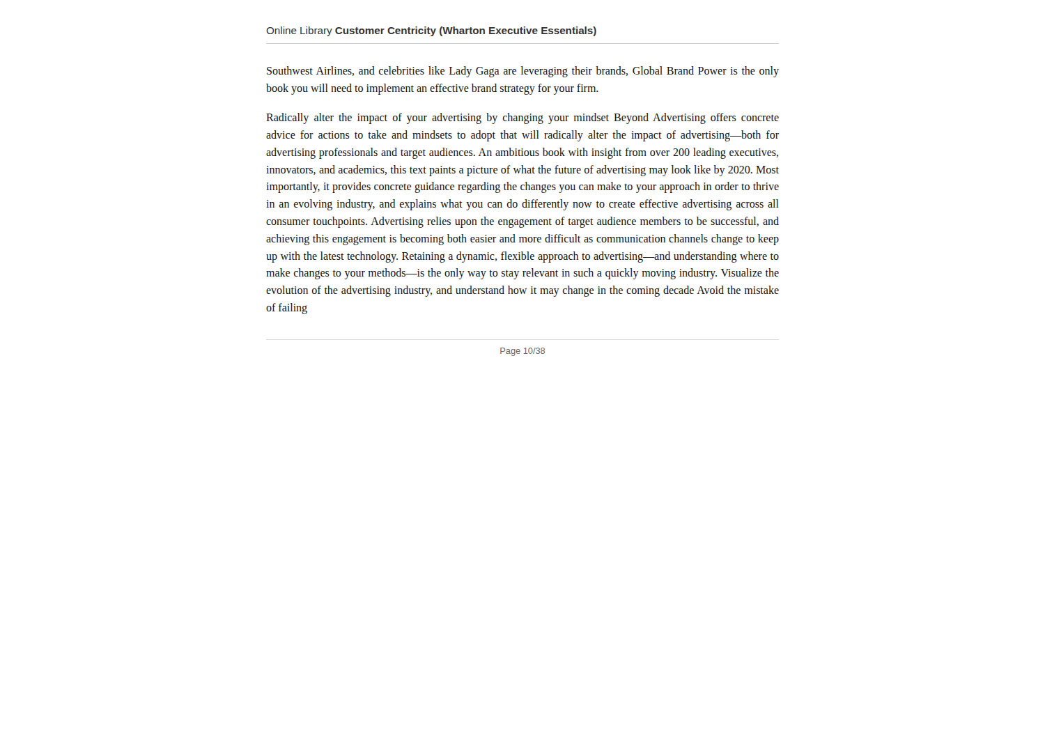Online Library Customer Centricity (Wharton Executive Essentials)
Southwest Airlines, and celebrities like Lady Gaga are leveraging their brands, Global Brand Power is the only book you will need to implement an effective brand strategy for your firm.
Radically alter the impact of your advertising by changing your mindset Beyond Advertising offers concrete advice for actions to take and mindsets to adopt that will radically alter the impact of advertising—both for advertising professionals and target audiences. An ambitious book with insight from over 200 leading executives, innovators, and academics, this text paints a picture of what the future of advertising may look like by 2020. Most importantly, it provides concrete guidance regarding the changes you can make to your approach in order to thrive in an evolving industry, and explains what you can do differently now to create effective advertising across all consumer touchpoints. Advertising relies upon the engagement of target audience members to be successful, and achieving this engagement is becoming both easier and more difficult as communication channels change to keep up with the latest technology. Retaining a dynamic, flexible approach to advertising—and understanding where to make changes to your methods—is the only way to stay relevant in such a quickly moving industry. Visualize the evolution of the advertising industry, and understand how it may change in the coming decade Avoid the mistake of failing
Page 10/38